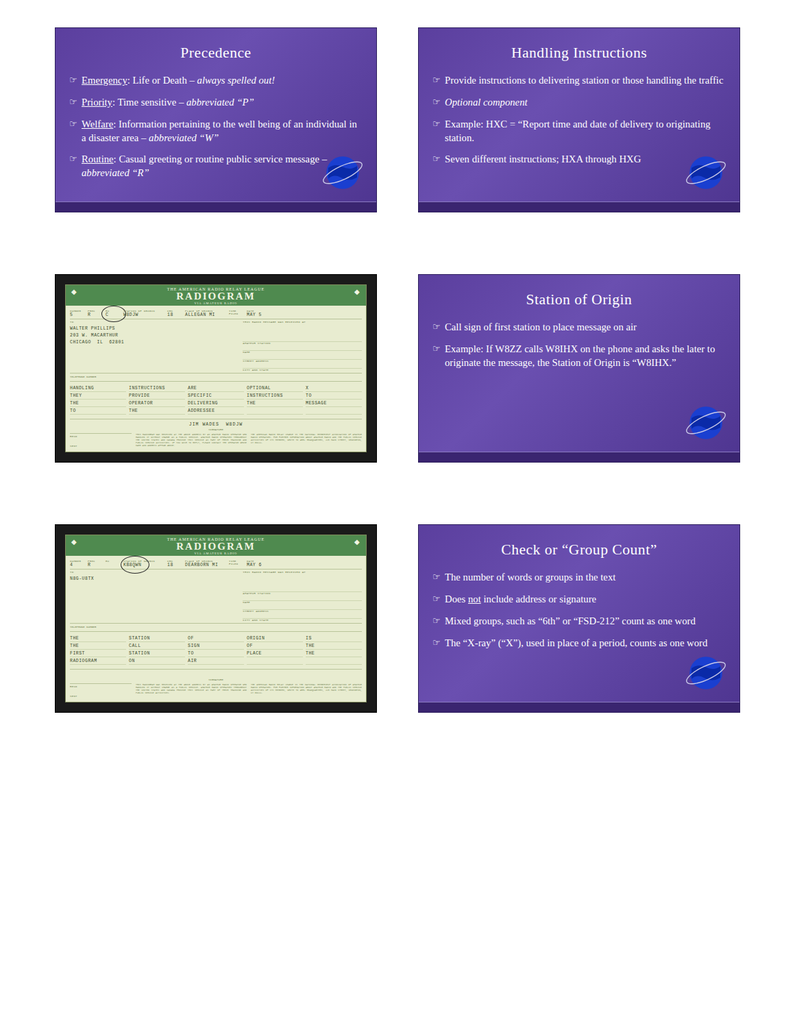Precedence
Emergency: Life or Death – always spelled out!
Priority: Time sensitive – abbreviated “P”
Welfare: Information pertaining to the well being of an individual in a disaster area – abbreviated “W”
Routine: Casual greeting or routine public service message – abbreviated “R”
Handling Instructions
Provide instructions to delivering station or those handling the traffic
Optional component
Example: HXC = “Report time and date of delivery to originating station.
Seven different instructions; HXA through HXG
◆ ◆ THE AMERICAN RADIO RELAY LEAGUE RADIOGRAM VIA AMATEUR RADIO
NUMBER 5
PREC R
HX C
STATION OF ORIGIN W8DJW
CHK 18
PLACE OF ORIGIN ALLEGAN MI
TIME FILED
DATE MAY 5
TO
WALTER PHILLIPS
203 W. MACARTHUR
CHICAGO IL 62801
THIS RADIO MESSAGE WAS RECEIVED AT
AMATEUR STATION
NAME
STREET ADDRESS
CITY AND STATE
TELEPHONE NUMBER
HANDLING INSTRUCTIONS ARE OPTIONAL X THEY PROVIDE SPECIFIC INSTRUCTIONS TO THE OPERATOR DELIVERING THE MESSAGE TO THE ADDRESSEE
JIM WADES W8DJW
SIGNATURE
RECD
SENT
THIS RADIOGRAM WAS RECEIVED AT THE ABOVE ADDRESS BY AN AMATEUR RADIO OPERATOR WHO HANDLED IT WITHOUT CHARGE AS A PUBLIC SERVICE. AMATEUR RADIO OPERATORS THROUGHOUT THE UNITED STATES AND CANADA PROVIDE THIS SERVICE AS PART OF THEIR TRAINING AND PUBLIC SERVICE ACTIVITIES. IF YOU WISH TO REPLY, PLEASE CONTACT THE OPERATOR WHOSE NAME AND ADDRESS APPEAR ABOVE.
THE AMERICAN RADIO RELAY LEAGUE IS THE NATIONAL MEMBERSHIP ASSOCIATION OF AMATEUR RADIO OPERATORS. FOR FURTHER INFORMATION ABOUT AMATEUR RADIO AND THE PUBLIC SERVICE ACTIVITIES OF ITS MEMBERS, WRITE TO ARRL HEADQUARTERS, 225 MAIN STREET, NEWINGTON, CT 06111.
Station of Origin
Call sign of first station to place message on air
Example: If W8ZZ calls W8IHX on the phone and asks the later to originate the message, the Station of Origin is “W8IHX.”
◆ ◆ THE AMERICAN RADIO RELAY LEAGUE RADIOGRAM VIA AMATEUR RADIO
NUMBER 4
PREC R
HX
STATION OF ORIGIN KB8QWN
CHK 18
PLACE OF ORIGIN DEARBORN MI
TIME FILED
DATE MAY 6
TO
N8G-U8TX
THIS RADIO MESSAGE WAS RECEIVED AT
AMATEUR STATION
NAME
STREET ADDRESS
CITY AND STATE
TELEPHONE NUMBER
THE STATION OF ORIGIN IS THE CALL SIGN OF THE FIRST STATION TO PLACE THE RADIOGRAM ON AIR
SIGNATURE
RECD
SENT
THIS RADIOGRAM WAS RECEIVED AT THE ABOVE ADDRESS BY AN AMATEUR RADIO OPERATOR WHO HANDLED IT WITHOUT CHARGE AS A PUBLIC SERVICE. AMATEUR RADIO OPERATORS THROUGHOUT THE UNITED STATES AND CANADA PROVIDE THIS SERVICE AS PART OF THEIR TRAINING AND PUBLIC SERVICE ACTIVITIES.
THE AMERICAN RADIO RELAY LEAGUE IS THE NATIONAL MEMBERSHIP ASSOCIATION OF AMATEUR RADIO OPERATORS. FOR FURTHER INFORMATION ABOUT AMATEUR RADIO AND THE PUBLIC SERVICE ACTIVITIES OF ITS MEMBERS, WRITE TO ARRL HEADQUARTERS, 225 MAIN STREET, NEWINGTON, CT 06111.
Check or “Group Count”
The number of words or groups in the text
Does not include address or signature
Mixed groups, such as “6th” or “FSD-212” count as one word
The “X-ray” (“X”), used in place of a period, counts as one word